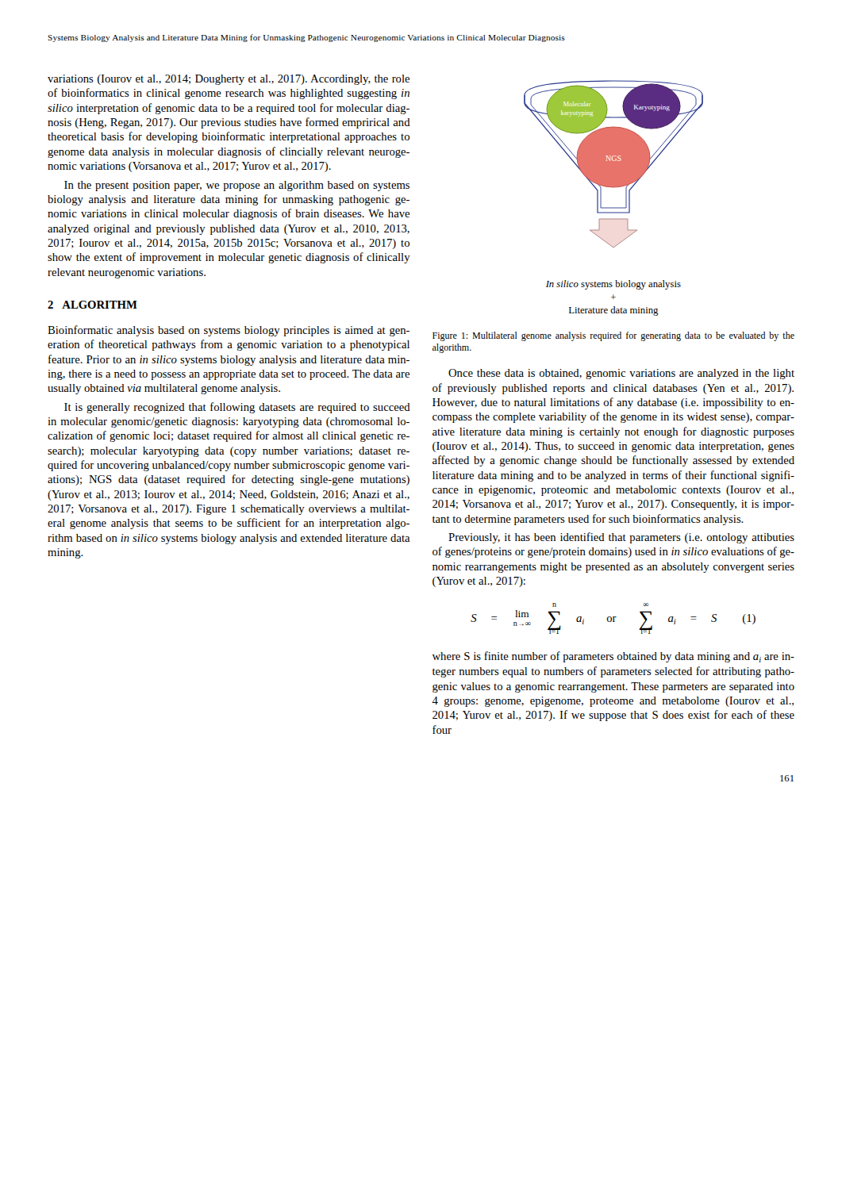Systems Biology Analysis and Literature Data Mining for Unmasking Pathogenic Neurogenomic Variations in Clinical Molecular Diagnosis
variations (Iourov et al., 2014; Dougherty et al., 2017). Accordingly, the role of bioinformatics in clinical genome research was highlighted suggesting in silico interpretation of genomic data to be a required tool for molecular diagnosis (Heng, Regan, 2017). Our previous studies have formed emprirical and theoretical basis for developing bioinformatic interpretational approaches to genome data analysis in molecular diagnosis of clincially relevant neurogenomic variations (Vorsanova et al., 2017; Yurov et al., 2017).
In the present position paper, we propose an algorithm based on systems biology analysis and literature data mining for unmasking pathogenic genomic variations in clinical molecular diagnosis of brain diseases. We have analyzed original and previously published data (Yurov et al., 2010, 2013, 2017; Iourov et al., 2014, 2015a, 2015b 2015c; Vorsanova et al., 2017) to show the extent of improvement in molecular genetic diagnosis of clinically relevant neurogenomic variations.
2 ALGORITHM
Bioinformatic analysis based on systems biology principles is aimed at generation of theoretical pathways from a genomic variation to a phenotypical feature. Prior to an in silico systems biology analysis and literature data mining, there is a need to possess an appropriate data set to proceed. The data are usually obtained via multilateral genome analysis.
It is generally recognized that following datasets are required to succeed in molecular genomic/genetic diagnosis: karyotyping data (chromosomal localization of genomic loci; dataset required for almost all clinical genetic research); molecular karyotyping data (copy number variations; dataset required for uncovering unbalanced/copy number submicroscopic genome variations); NGS data (dataset required for detecting single-gene mutations) (Yurov et al., 2013; Iourov et al., 2014; Need, Goldstein, 2016; Anazi et al., 2017; Vorsanova et al., 2017). Figure 1 schematically overviews a multilateral genome analysis that seems to be sufficient for an interpretation algorithm based on in silico systems biology analysis and extended literature data mining.
Molecular karyotyping Karyotyping NGS
In silico systems biology analysis
+
Literature data mining
Figure 1: Multilateral genome analysis required for generating data to be evaluated by the algorithm.
Once these data is obtained, genomic variations are analyzed in the light of previously published reports and clinical databases (Yen et al., 2017). However, due to natural limitations of any database (i.e. impossibility to encompass the complete variability of the genome in its widest sense), comparative literature data mining is certainly not enough for diagnostic purposes (Iourov et al., 2014). Thus, to succeed in genomic data interpretation, genes affected by a genomic change should be functionally assessed by extended literature data mining and to be analyzed in terms of their functional significance in epigenomic, proteomic and metabolomic contexts (Iourov et al., 2014; Vorsanova et al., 2017; Yurov et al., 2017). Consequently, it is important to determine parameters used for such bioinformatics analysis.
Previously, it has been identified that parameters (i.e. ontology attibuties of genes/proteins or gene/protein domains) used in in silico evaluations of genomic rearrangements might be presented as an absolutely convergent series (Yurov et al., 2017):
S = lim n→∞ n ∑ i=1 ai or ∞ ∑ i=1 ai = S (1)
where S is finite number of parameters obtained by data mining and ai are integer numbers equal to numbers of parameters selected for attributing pathogenic values to a genomic rearrangement. These parmeters are separated into 4 groups: genome, epigenome, proteome and metabolome (Iourov et al., 2014; Yurov et al., 2017). If we suppose that S does exist for each of these four
161